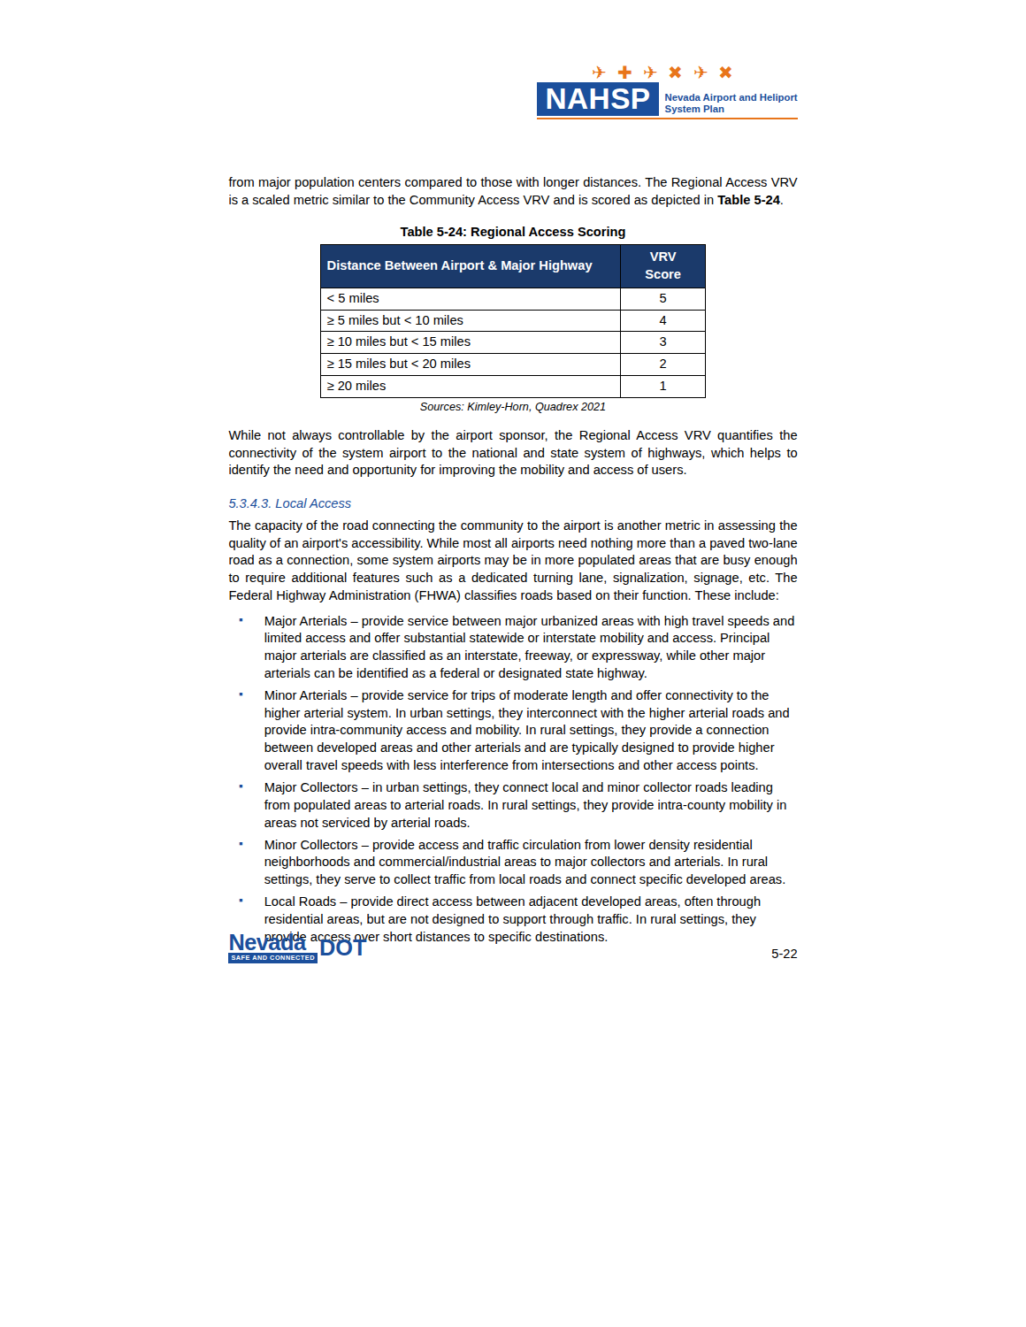✈ ✚ ✈ ✖ ✈ ✖
NAHSP
Nevada Airport and Heliport
System Plan
from major population centers compared to those with longer distances. The Regional Access VRV is a scaled metric similar to the Community Access VRV and is scored as depicted in Table 5-24.
Table 5-24: Regional Access Scoring
| Distance Between Airport & Major Highway | VRV Score |
| --- | --- |
| < 5 miles | 5 |
| ≥ 5 miles but < 10 miles | 4 |
| ≥ 10 miles but < 15 miles | 3 |
| ≥ 15 miles but < 20 miles | 2 |
| ≥ 20 miles | 1 |
Sources: Kimley-Horn, Quadrex 2021
While not always controllable by the airport sponsor, the Regional Access VRV quantifies the connectivity of the system airport to the national and state system of highways, which helps to identify the need and opportunity for improving the mobility and access of users.
5.3.4.3. Local Access
The capacity of the road connecting the community to the airport is another metric in assessing the quality of an airport's accessibility. While most all airports need nothing more than a paved two-lane road as a connection, some system airports may be in more populated areas that are busy enough to require additional features such as a dedicated turning lane, signalization, signage, etc. The Federal Highway Administration (FHWA) classifies roads based on their function. These include:
Major Arterials – provide service between major urbanized areas with high travel speeds and limited access and offer substantial statewide or interstate mobility and access. Principal major arterials are classified as an interstate, freeway, or expressway, while other major arterials can be identified as a federal or designated state highway.
Minor Arterials – provide service for trips of moderate length and offer connectivity to the higher arterial system. In urban settings, they interconnect with the higher arterial roads and provide intra-community access and mobility. In rural settings, they provide a connection between developed areas and other arterials and are typically designed to provide higher overall travel speeds with less interference from intersections and other access points.
Major Collectors – in urban settings, they connect local and minor collector roads leading from populated areas to arterial roads. In rural settings, they provide intra-county mobility in areas not serviced by arterial roads.
Minor Collectors – provide access and traffic circulation from lower density residential neighborhoods and commercial/industrial areas to major collectors and arterials. In rural settings, they serve to collect traffic from local roads and connect specific developed areas.
Local Roads – provide direct access between adjacent developed areas, often through residential areas, but are not designed to support through traffic. In rural settings, they provide access over short distances to specific destinations.
Nevada
SAFE AND CONNECTED
DOT
5-22